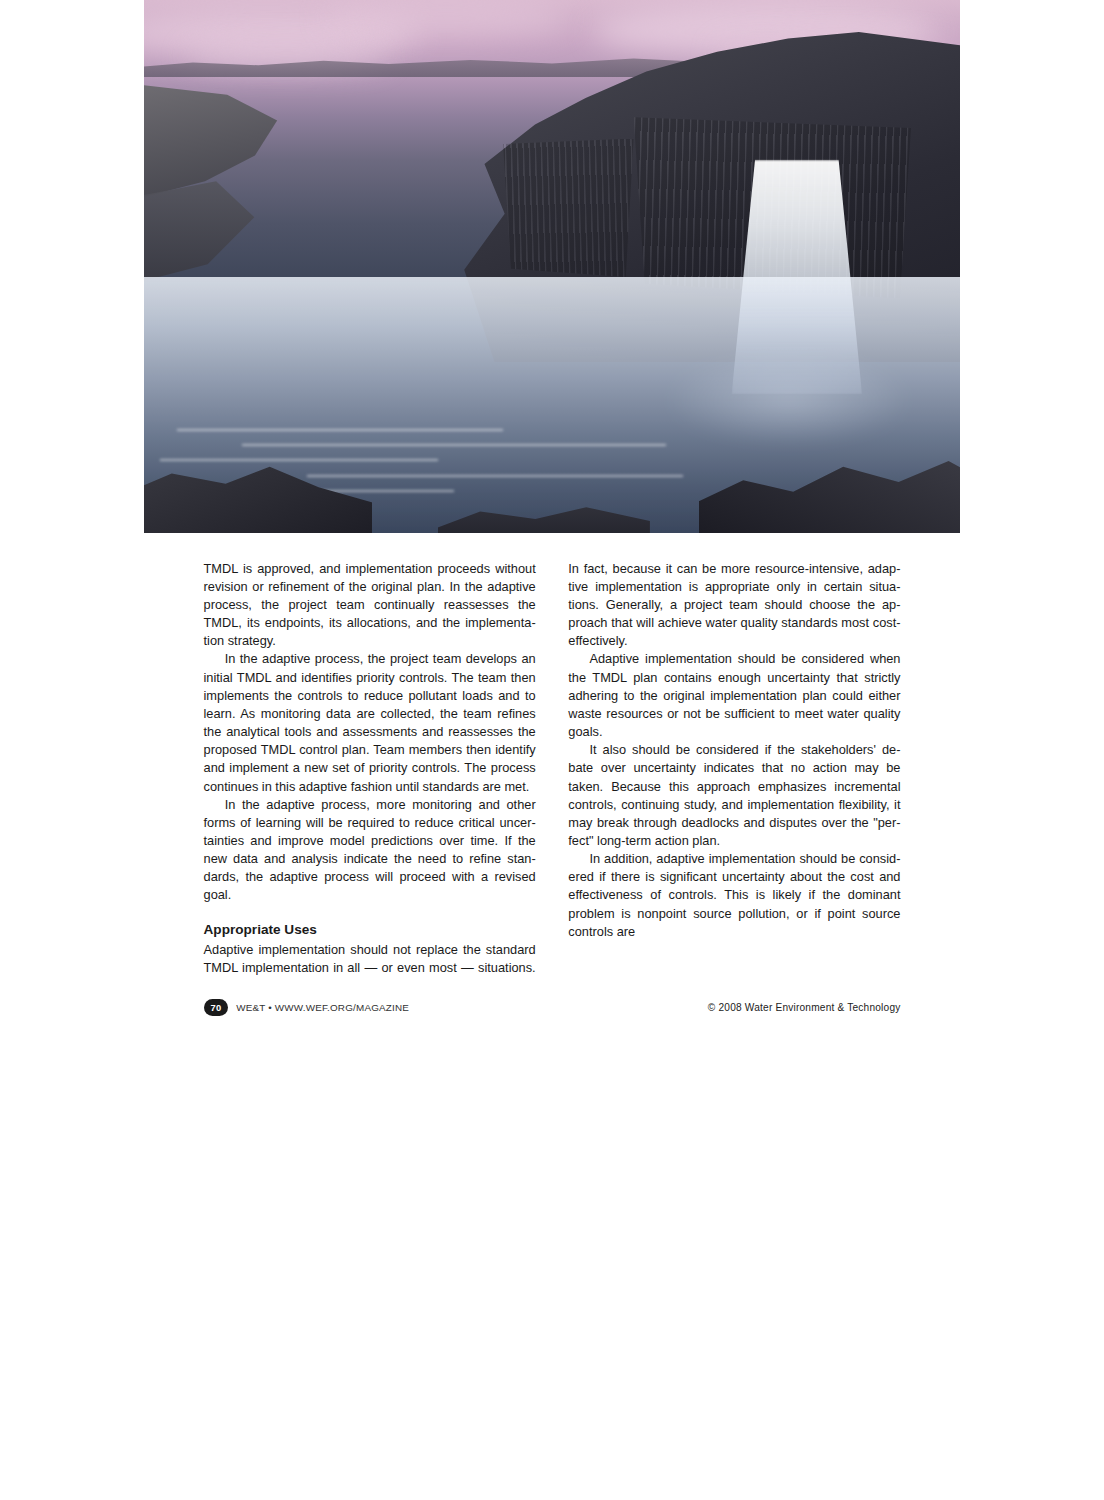TMDL is approved, and implementation proceeds without revision or refinement of the original plan. In the adaptive process, the project team continually reassesses the TMDL, its endpoints, its allocations, and the implementation strategy.
In the adaptive process, the project team develops an initial TMDL and identifies priority controls. The team then implements the controls to reduce pollutant loads and to learn. As monitoring data are collected, the team refines the analytical tools and assessments and reassesses the proposed TMDL control plan. Team members then identify and implement a new set of priority controls. The process continues in this adaptive fashion until standards are met.
In the adaptive process, more monitoring and other forms of learning will be required to reduce critical uncertainties and improve model predictions over time. If the new data and analysis indicate the need to refine standards, the adaptive process will proceed with a revised goal.
Appropriate Uses
Adaptive implementation should not replace the standard TMDL implementation in all — or even most — situations. In fact, because it can be more resource-intensive, adaptive implementation is appropriate only in certain situations. Generally, a project team should choose the approach that will achieve water quality standards most cost-effectively.
Adaptive implementation should be considered when the TMDL plan contains enough uncertainty that strictly adhering to the original implementation plan could either waste resources or not be sufficient to meet water quality goals.
It also should be considered if the stakeholders' debate over uncertainty indicates that no action may be taken. Because this approach emphasizes incremental controls, continuing study, and implementation flexibility, it may break through deadlocks and disputes over the "perfect" long-term action plan.
In addition, adaptive implementation should be considered if there is significant uncertainty about the cost and effectiveness of controls. This is likely if the dominant problem is nonpoint source pollution, or if point source controls are
70 WE&T • WWW.WEF.ORG/MAGAZINE
© 2008 Water Environment & Technology